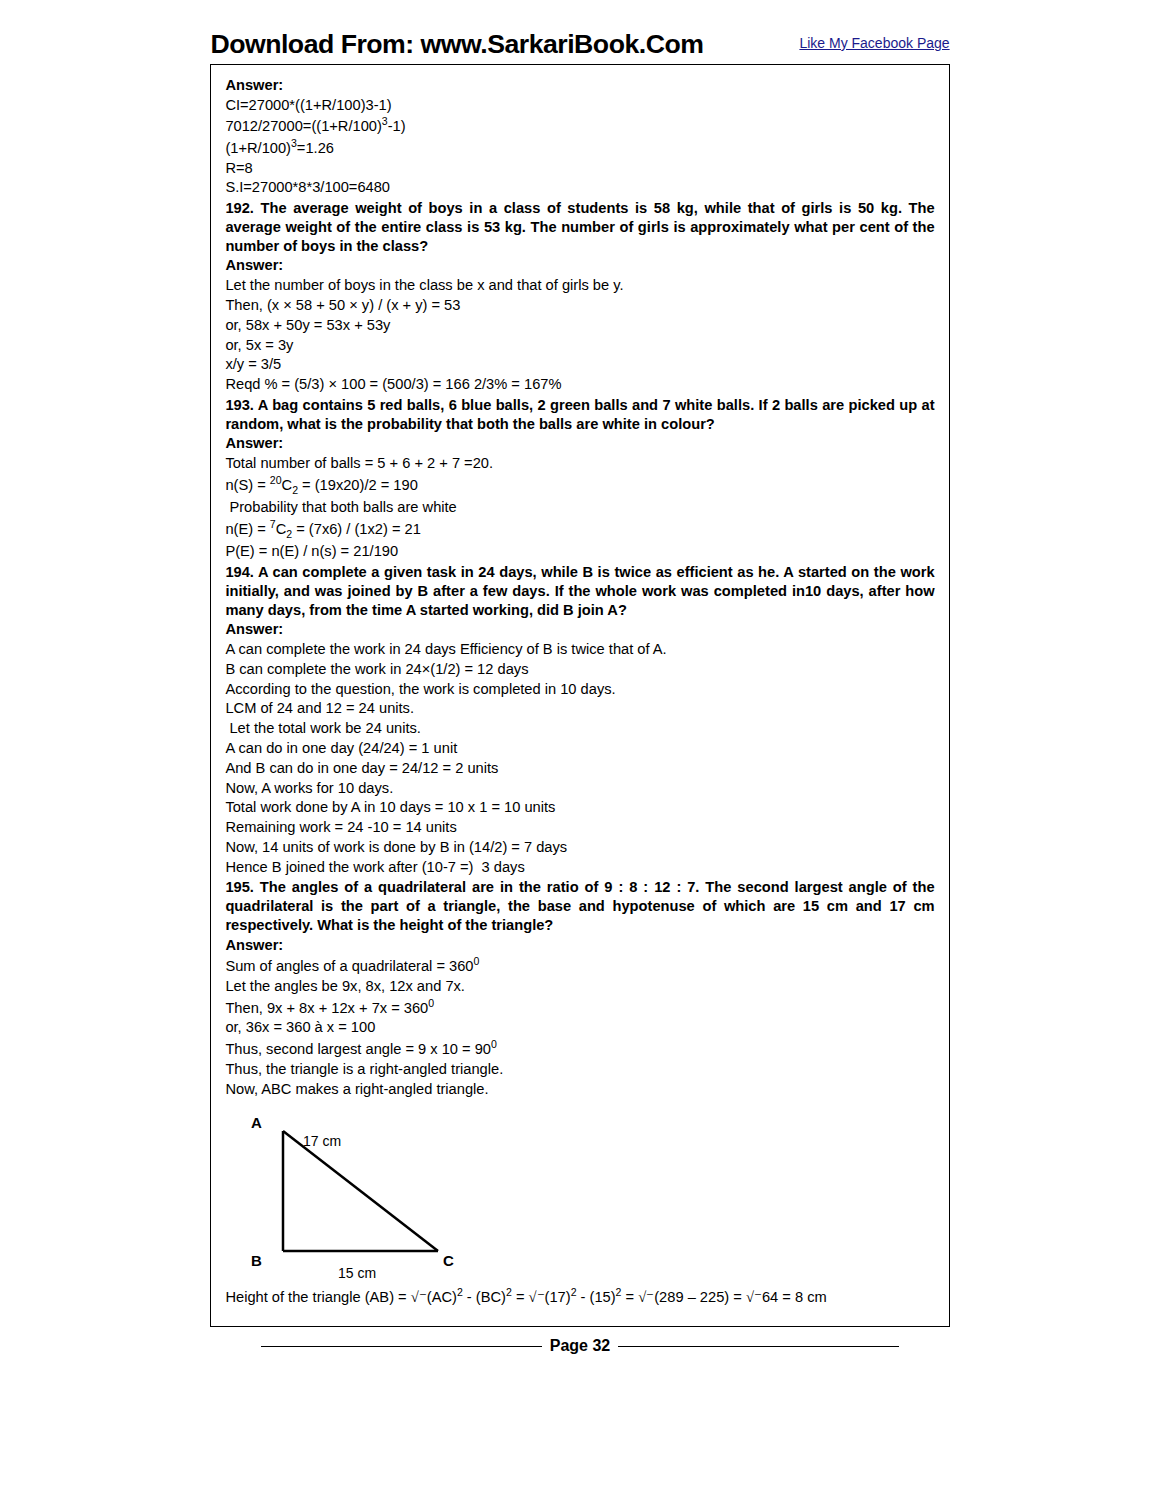Download From: www.SarkariBook.Com
Like My Facebook Page
Answer:
CI=27000*((1+R/100)3-1)
7012/27000=((1+R/100)3-1)
(1+R/100)3=1.26
R=8
S.I=27000*8*3/100=6480
192. The average weight of boys in a class of students is 58 kg, while that of girls is 50 kg. The average weight of the entire class is 53 kg. The number of girls is approximately what per cent of the number of boys in the class?
Answer:
Let the number of boys in the class be x and that of girls be y.
Then, (x × 58 + 50 × y) / (x + y) = 53
or, 58x + 50y = 53x + 53y
or, 5x = 3y
x/y = 3/5
Reqd % = (5/3) × 100 = (500/3) = 166 2/3% = 167%
193. A bag contains 5 red balls, 6 blue balls, 2 green balls and 7 white balls. If 2 balls are picked up at random, what is the probability that both the balls are white in colour?
Answer:
Total number of balls = 5 + 6 + 2 + 7 =20.
n(S) = 20C2 = (19x20)/2 = 190
Probability that both balls are white
n(E) = 7C2 = (7x6) / (1x2) = 21
P(E) = n(E) / n(s) = 21/190
194. A can complete a given task in 24 days, while B is twice as efficient as he. A started on the work initially, and was joined by B after a few days. If the whole work was completed in10 days, after how many days, from the time A started working, did B join A?
Answer:
A can complete the work in 24 days Efficiency of B is twice that of A.
B can complete the work in 24×(1/2) = 12 days
According to the question, the work is completed in 10 days.
LCM of 24 and 12 = 24 units.
Let the total work be 24 units.
A can do in one day (24/24) = 1 unit
And B can do in one day = 24/12 = 2 units
Now, A works for 10 days.
Total work done by A in 10 days = 10 x 1 = 10 units
Remaining work = 24 -10 = 14 units
Now, 14 units of work is done by B in (14/2) = 7 days
Hence B joined the work after (10-7 =) 3 days
195. The angles of a quadrilateral are in the ratio of 9 : 8 : 12 : 7. The second largest angle of the quadrilateral is the part of a triangle, the base and hypotenuse of which are 15 cm and 17 cm respectively. What is the height of the triangle?
Answer:
Sum of angles of a quadrilateral = 3600
Let the angles be 9x, 8x, 12x and 7x.
Then, 9x + 8x + 12x + 7x = 3600
or, 36x = 360 à x = 100
Thus, second largest angle = 9 x 10 = 900
Thus, the triangle is a right-angled triangle.
Now, ABC makes a right-angled triangle.
A 17 cm B C 15 cm
Height of the triangle (AB) = √⁻(AC)2 - (BC)2 = √⁻(17)2 - (15)2 = √⁻(289 – 225) = √⁻64 = 8 cm
Page 32